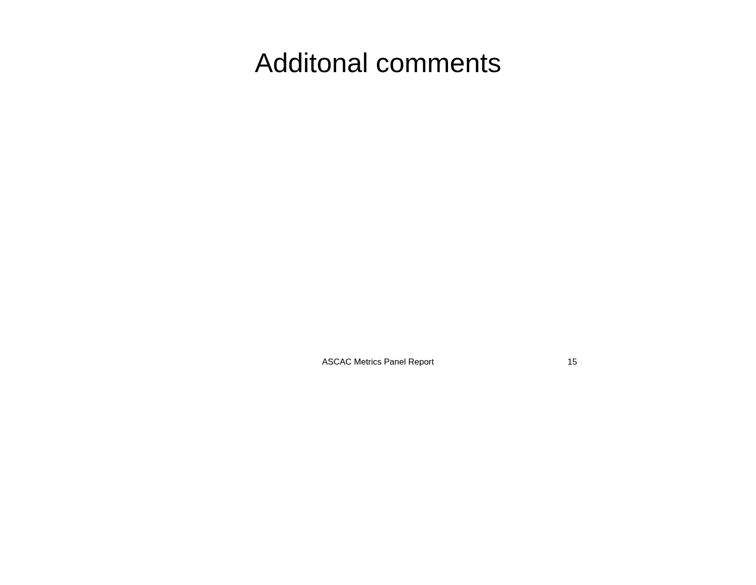Additonal comments
ASCAC Metrics Panel Report 15